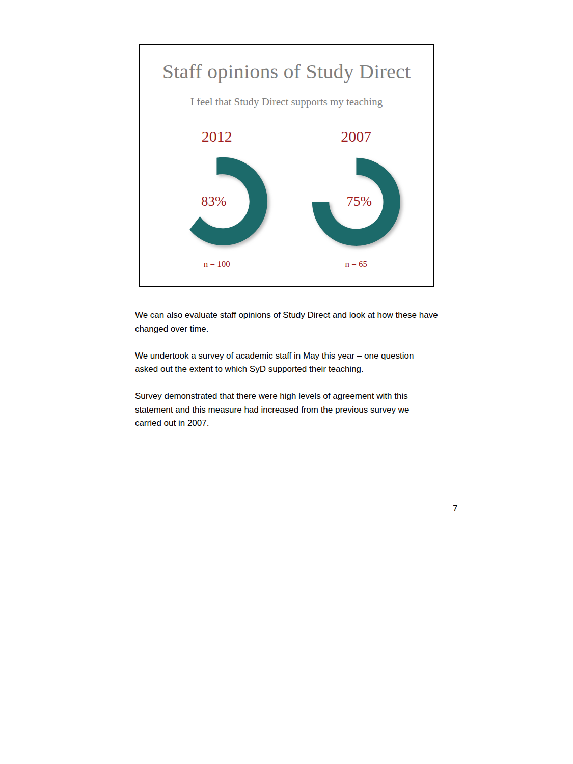Staff opinions of Study Direct
I feel that Study Direct supports my teaching
2012
83%
n = 100
2007
75%
n = 65
We can also evaluate staff opinions of Study Direct and look at how these have changed over time.
We undertook a survey of academic staff in May this year – one question asked out the extent to which SyD supported their teaching.
Survey demonstrated that there were high levels of agreement with this statement and this measure had increased from the previous survey we carried out in 2007.
7